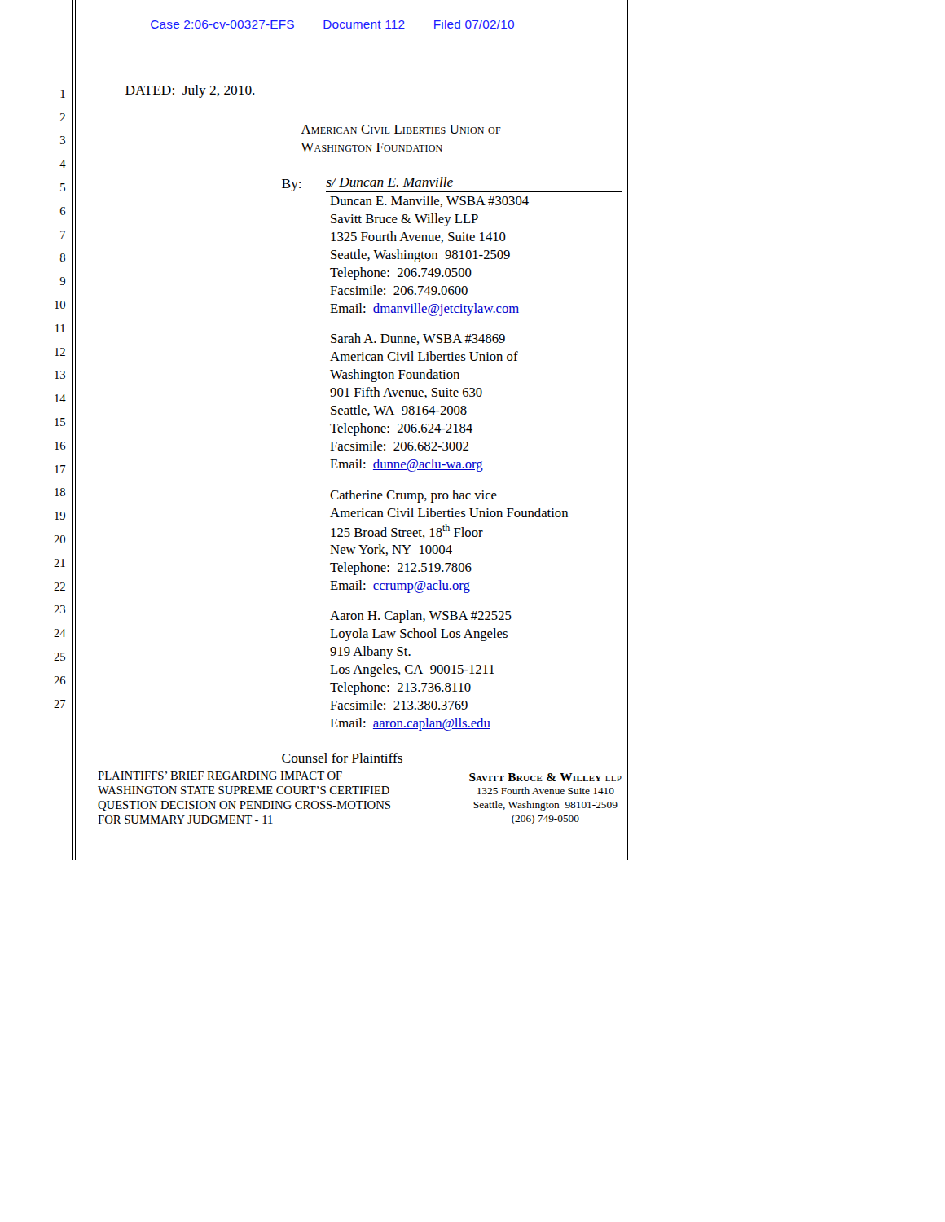Case 2:06-cv-00327-EFS Document 112 Filed 07/02/10
1
2
3
4
5
6
7
8
9
10
11
12
13
14
15
16
17
18
19
20
21
22
23
24
25
26
27
DATED: July 2, 2010.
American Civil Liberties Union of
Washington Foundation
By:
s/ Duncan E. Manville
Duncan E. Manville, WSBA #30304
Savitt Bruce & Willey LLP
1325 Fourth Avenue, Suite 1410
Seattle, Washington 98101-2509
Telephone: 206.749.0500
Facsimile: 206.749.0600
Email: dmanville@jetcitylaw.com
Sarah A. Dunne, WSBA #34869
American Civil Liberties Union of
Washington Foundation
901 Fifth Avenue, Suite 630
Seattle, WA 98164-2008
Telephone: 206.624-2184
Facsimile: 206.682-3002
Email: dunne@aclu-wa.org
Catherine Crump, pro hac vice
American Civil Liberties Union Foundation
125 Broad Street, 18th Floor
New York, NY 10004
Telephone: 212.519.7806
Email: ccrump@aclu.org
Aaron H. Caplan, WSBA #22525
Loyola Law School Los Angeles
919 Albany St.
Los Angeles, CA 90015-1211
Telephone: 213.736.8110
Facsimile: 213.380.3769
Email: aaron.caplan@lls.edu
Counsel for Plaintiffs
PLAINTIFFS’ BRIEF REGARDING IMPACT OF
WASHINGTON STATE SUPREME COURT’S CERTIFIED
QUESTION DECISION ON PENDING CROSS-MOTIONS
FOR SUMMARY JUDGMENT - 11
Savitt Bruce & Willey llp
1325 Fourth Avenue Suite 1410
Seattle, Washington 98101-2509
(206) 749-0500